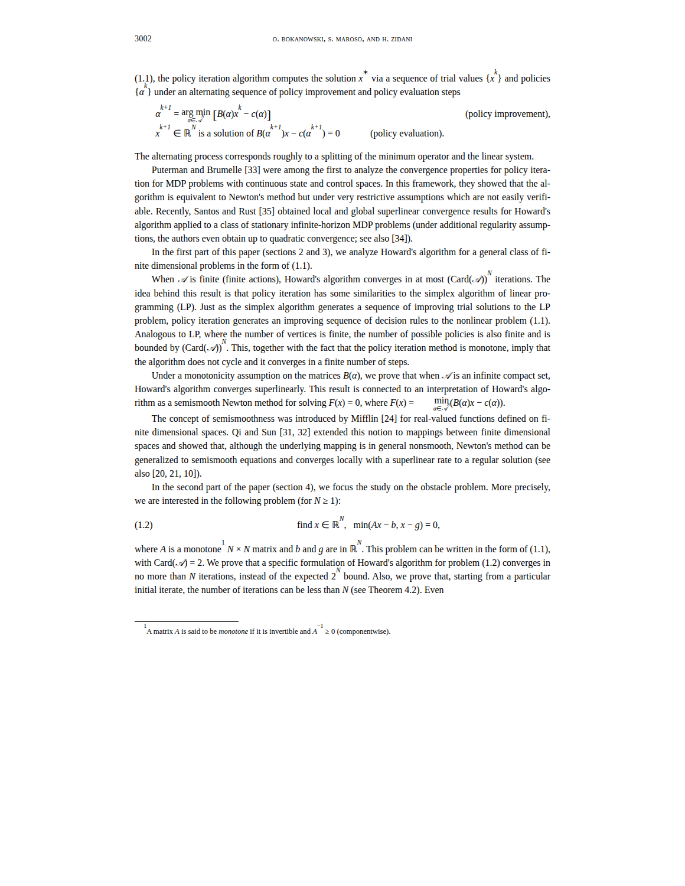3002 O. Bokanowski, S. Maroso, and H. Zidani 3002
(1.1), the policy iteration algorithm computes the solution x∗ via a sequence of trial values {xk} and policies {αk} under an alternating sequence of policy improvement and policy evaluation steps
αk+1 = arg min α∈𝒜N [B(α)xk − c(α)] (policy improvement),
xk+1 ∈ ℝN is a solution of B(αk+1)x − c(αk+1) = 0 (policy evaluation).
The alternating process corresponds roughly to a splitting of the minimum operator and the linear system.
Puterman and Brumelle [33] were among the first to analyze the convergence properties for policy iteration for MDP problems with continuous state and control spaces. In this framework, they showed that the algorithm is equivalent to Newton's method but under very restrictive assumptions which are not easily verifiable. Recently, Santos and Rust [35] obtained local and global superlinear convergence results for Howard's algorithm applied to a class of stationary infinite-horizon MDP problems (under additional regularity assumptions, the authors even obtain up to quadratic convergence; see also [34]).
In the first part of this paper (sections 2 and 3), we analyze Howard's algorithm for a general class of finite dimensional problems in the form of (1.1).
When 𝒜 is finite (finite actions), Howard's algorithm converges in at most (Card(𝒜))N iterations. The idea behind this result is that policy iteration has some similarities to the simplex algorithm of linear programming (LP). Just as the simplex algorithm generates a sequence of improving trial solutions to the LP problem, policy iteration generates an improving sequence of decision rules to the nonlinear problem (1.1). Analogous to LP, where the number of vertices is finite, the number of possible policies is also finite and is bounded by (Card(𝒜))N. This, together with the fact that the policy iteration method is monotone, imply that the algorithm does not cycle and it converges in a finite number of steps.
Under a monotonicity assumption on the matrices B(α), we prove that when 𝒜 is an infinite compact set, Howard's algorithm converges superlinearly. This result is connected to an interpretation of Howard's algorithm as a semismooth Newton method for solving F(x) = 0, where F(x) = min α∈𝒜N(B(α)x − c(α)).
The concept of semismoothness was introduced by Mifflin [24] for real-valued functions defined on finite dimensional spaces. Qi and Sun [31, 32] extended this notion to mappings between finite dimensional spaces and showed that, although the underlying mapping is in general nonsmooth, Newton's method can be generalized to semismooth equations and converges locally with a superlinear rate to a regular solution (see also [20, 21, 10]).
In the second part of the paper (section 4), we focus the study on the obstacle problem. More precisely, we are interested in the following problem (for N ≥ 1):
(1.2) find x ∈ ℝN, min(Ax − b, x − g) = 0,
where A is a monotone1 N × N matrix and b and g are in ℝN. This problem can be written in the form of (1.1), with Card(𝒜) = 2. We prove that a specific formulation of Howard's algorithm for problem (1.2) converges in no more than N iterations, instead of the expected 2N bound. Also, we prove that, starting from a particular initial iterate, the number of iterations can be less than N (see Theorem 4.2). Even
1A matrix A is said to be monotone if it is invertible and A−1 ≥ 0 (componentwise).